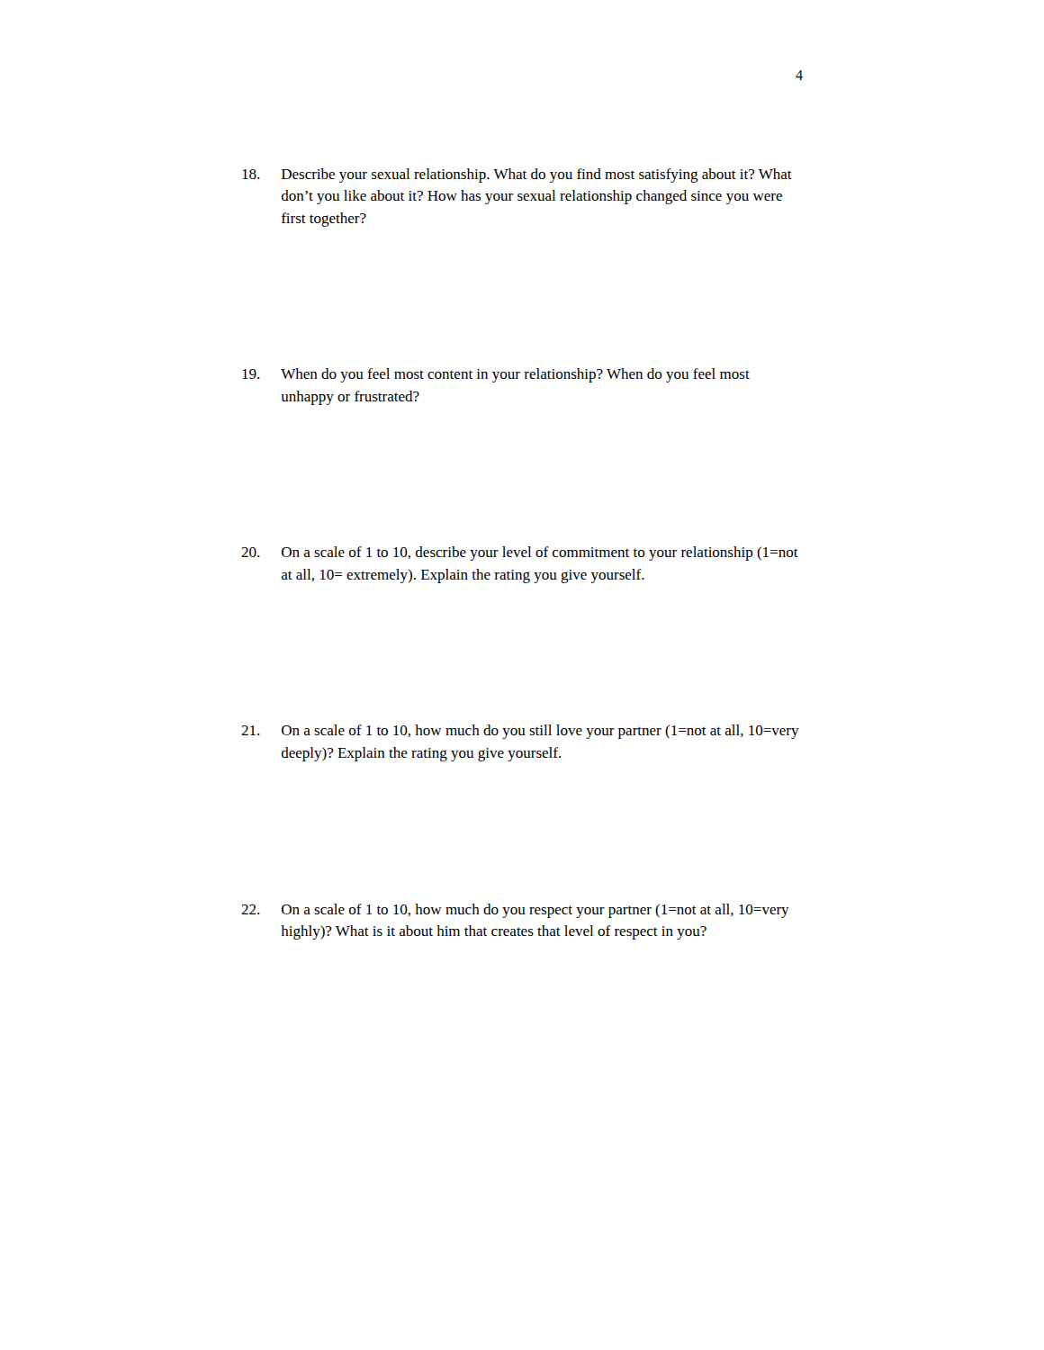4
18.
Describe your sexual relationship. What do you find most satisfying about it? What don’t you like about it? How has your sexual relationship changed since you were first together?
19.
When do you feel most content in your relationship? When do you feel most unhappy or frustrated?
20.
On a scale of 1 to 10, describe your level of commitment to your relationship (1=not at all, 10= extremely). Explain the rating you give yourself.
21.
On a scale of 1 to 10, how much do you still love your partner (1=not at all, 10=very deeply)? Explain the rating you give yourself.
22.
On a scale of 1 to 10, how much do you respect your partner (1=not at all, 10=very highly)? What is it about him that creates that level of respect in you?